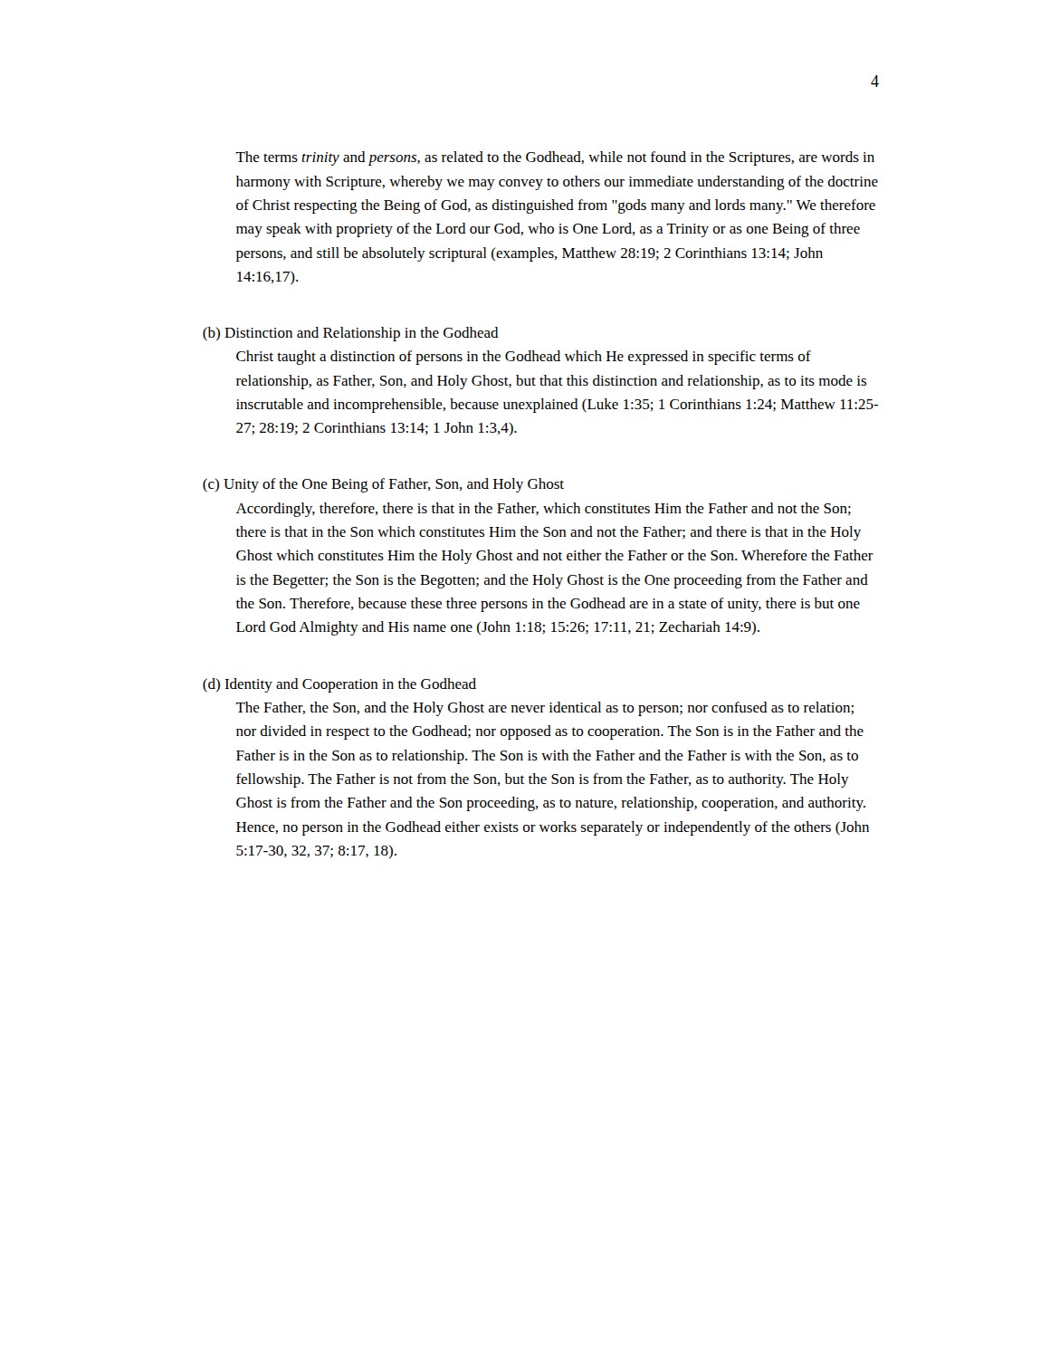4
The terms trinity and persons, as related to the Godhead, while not found in the Scriptures, are words in harmony with Scripture, whereby we may convey to others our immediate understanding of the doctrine of Christ respecting the Being of God, as distinguished from "gods many and lords many." We therefore may speak with propriety of the Lord our God, who is One Lord, as a Trinity or as one Being of three persons, and still be absolutely scriptural (examples, Matthew 28:19; 2 Corinthians 13:14; John 14:16,17).
(b) Distinction and Relationship in the Godhead
Christ taught a distinction of persons in the Godhead which He expressed in specific terms of relationship, as Father, Son, and Holy Ghost, but that this distinction and relationship, as to its mode is inscrutable and incomprehensible, because unexplained (Luke 1:35; 1 Corinthians 1:24; Matthew 11:25-27; 28:19; 2 Corinthians 13:14; 1 John 1:3,4).
(c) Unity of the One Being of Father, Son, and Holy Ghost
Accordingly, therefore, there is that in the Father, which constitutes Him the Father and not the Son; there is that in the Son which constitutes Him the Son and not the Father; and there is that in the Holy Ghost which constitutes Him the Holy Ghost and not either the Father or the Son. Wherefore the Father is the Begetter; the Son is the Begotten; and the Holy Ghost is the One proceeding from the Father and the Son. Therefore, because these three persons in the Godhead are in a state of unity, there is but one Lord God Almighty and His name one (John 1:18; 15:26; 17:11, 21; Zechariah 14:9).
(d) Identity and Cooperation in the Godhead
The Father, the Son, and the Holy Ghost are never identical as to person; nor confused as to relation; nor divided in respect to the Godhead; nor opposed as to cooperation. The Son is in the Father and the Father is in the Son as to relationship. The Son is with the Father and the Father is with the Son, as to fellowship. The Father is not from the Son, but the Son is from the Father, as to authority. The Holy Ghost is from the Father and the Son proceeding, as to nature, relationship, cooperation, and authority. Hence, no person in the Godhead either exists or works separately or independently of the others (John 5:17-30, 32, 37; 8:17, 18).